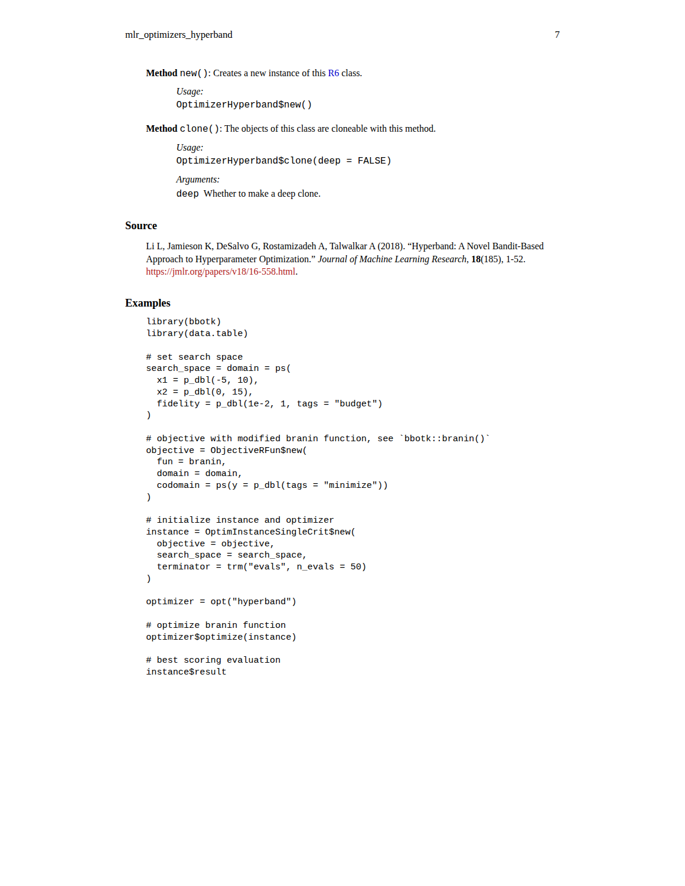mlr_optimizers_hyperband 7
Method new(): Creates a new instance of this R6 class.
Usage:
OptimizerHyperband$new()
Method clone(): The objects of this class are cloneable with this method.
Usage:
OptimizerHyperband$clone(deep = FALSE)
Arguments:
deep Whether to make a deep clone.
Source
Li L, Jamieson K, DeSalvo G, Rostamizadeh A, Talwalkar A (2018). “Hyperband: A Novel Bandit-Based Approach to Hyperparameter Optimization.” Journal of Machine Learning Research, 18(185), 1-52. https://jmlr.org/papers/v18/16-558.html.
Examples
library(bbotk)
library(data.table)

# set search space
search_space = domain = ps(
  x1 = p_dbl(-5, 10),
  x2 = p_dbl(0, 15),
  fidelity = p_dbl(1e-2, 1, tags = "budget")
)

# objective with modified branin function, see `bbotk::branin()`
objective = ObjectiveRFun$new(
  fun = branin,
  domain = domain,
  codomain = ps(y = p_dbl(tags = "minimize"))
)

# initialize instance and optimizer
instance = OptimInstanceSingleCrit$new(
  objective = objective,
  search_space = search_space,
  terminator = trm("evals", n_evals = 50)
)

optimizer = opt("hyperband")

# optimize branin function
optimizer$optimize(instance)

# best scoring evaluation
instance$result